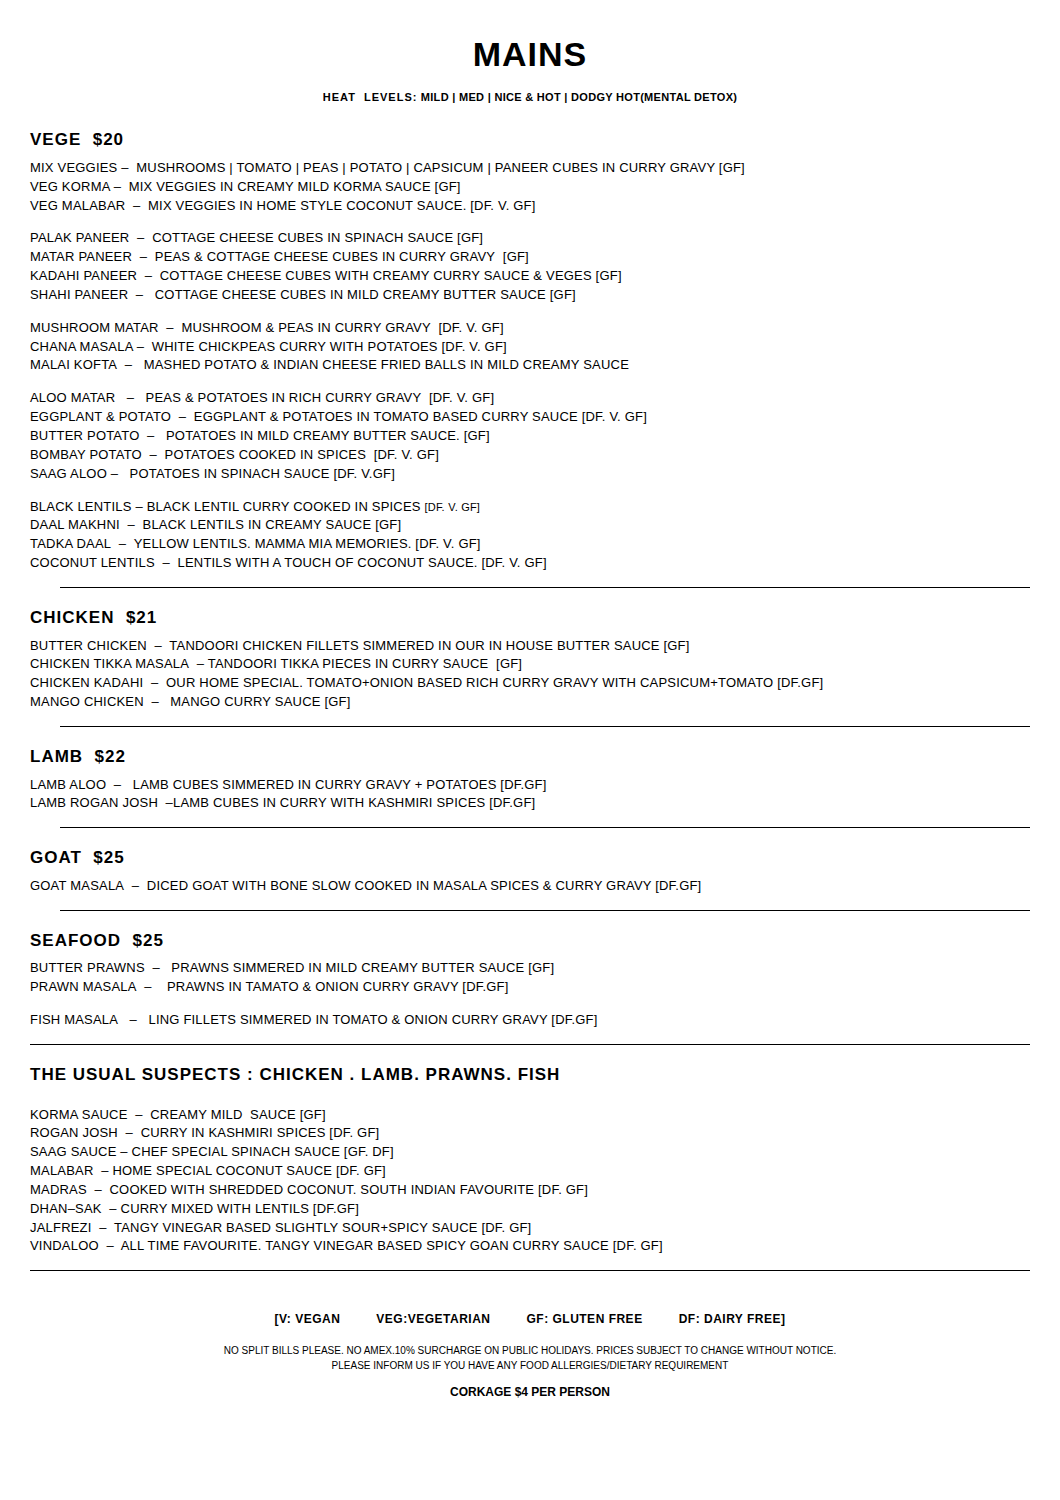MAINS
HEAT LEVELS: MILD | MED | NICE & HOT | DODGY HOT(MENTAL DETOX)
VEGE $20
MIX VEGGIES – MUSHROOMS | TOMATO | PEAS | POTATO | CAPSICUM | PANEER CUBES IN CURRY GRAVY [GF]
VEG KORMA – MIX VEGGIES IN CREAMY MILD KORMA SAUCE [GF]
VEG MALABAR – MIX VEGGIES IN HOME STYLE COCONUT SAUCE. [DF. V. GF]
PALAK PANEER – COTTAGE CHEESE CUBES IN SPINACH SAUCE [GF]
MATAR PANEER – PEAS & COTTAGE CHEESE CUBES IN CURRY GRAVY [GF]
KADAHI PANEER – COTTAGE CHEESE CUBES WITH CREAMY CURRY SAUCE & VEGES [GF]
SHAHI PANEER – COTTAGE CHEESE CUBES IN MILD CREAMY BUTTER SAUCE [GF]
MUSHROOM MATAR – MUSHROOM & PEAS IN CURRY GRAVY [DF. V. GF]
CHANA MASALA – WHITE CHICKPEAS CURRY WITH POTATOES [DF. V. GF]
MALAI KOFTA – MASHED POTATO & INDIAN CHEESE FRIED BALLS IN MILD CREAMY SAUCE
ALOO MATAR – PEAS & POTATOES IN RICH CURRY GRAVY [DF. V. GF]
EGGPLANT & POTATO – EGGPLANT & POTATOES IN TOMATO BASED CURRY SAUCE [DF. V. GF]
BUTTER POTATO – POTATOES IN MILD CREAMY BUTTER SAUCE. [GF]
BOMBAY POTATO – POTATOES COOKED IN SPICES [DF. V. GF]
SAAG ALOO – POTATOES IN SPINACH SAUCE [DF. V.GF]
BLACK LENTILS – BLACK LENTIL CURRY COOKED IN SPICES [DF. V. GF]
DAAL MAKHNI – BLACK LENTILS IN CREAMY SAUCE [GF]
TADKA DAAL – YELLOW LENTILS. MAMMA MIA MEMORIES. [DF. V. GF]
COCONUT LENTILS – LENTILS WITH A TOUCH OF COCONUT SAUCE. [DF. V. GF]
CHICKEN $21
BUTTER CHICKEN – TANDOORI CHICKEN FILLETS SIMMERED IN OUR IN HOUSE BUTTER SAUCE [GF]
CHICKEN TIKKA MASALA – TANDOORI TIKKA PIECES IN CURRY SAUCE [GF]
CHICKEN KADAHI – OUR HOME SPECIAL. TOMATO+ONION BASED RICH CURRY GRAVY WITH CAPSICUM+TOMATO [DF.GF]
MANGO CHICKEN – MANGO CURRY SAUCE [GF]
LAMB $22
LAMB ALOO – LAMB CUBES SIMMERED IN CURRY GRAVY + POTATOES [DF.GF]
LAMB ROGAN JOSH –LAMB CUBES IN CURRY WITH KASHMIRI SPICES [DF.GF]
GOAT $25
GOAT MASALA – DICED GOAT WITH BONE SLOW COOKED IN MASALA SPICES & CURRY GRAVY [DF.GF]
SEAFOOD $25
BUTTER PRAWNS – PRAWNS SIMMERED IN MILD CREAMY BUTTER SAUCE [GF]
PRAWN MASALA – PRAWNS IN TAMATO & ONION CURRY GRAVY [DF.GF]
FISH MASALA – LING FILLETS SIMMERED IN TOMATO & ONION CURRY GRAVY [DF.GF]
THE USUAL SUSPECTS : CHICKEN . LAMB. PRAWNS. FISH
KORMA SAUCE – CREAMY MILD SAUCE [GF]
ROGAN JOSH – CURRY IN KASHMIRI SPICES [DF. GF]
SAAG SAUCE – CHEF SPECIAL SPINACH SAUCE [GF. DF]
MALABAR – HOME SPECIAL COCONUT SAUCE [DF. GF]
MADRAS – COOKED WITH SHREDDED COCONUT. SOUTH INDIAN FAVOURITE [DF. GF]
DHAN–SAK – CURRY MIXED WITH LENTILS [DF.GF]
JALFREZI – TANGY VINEGAR BASED SLIGHTLY SOUR+SPICY SAUCE [DF. GF]
VINDALOO – ALL TIME FAVOURITE. TANGY VINEGAR BASED SPICY GOAN CURRY SAUCE [DF. GF]
[V: VEGAN VEG:VEGETARIAN GF: GLUTEN FREE DF: DAIRY FREE]
NO SPLIT BILLS PLEASE. NO AMEX.10% SURCHARGE ON PUBLIC HOLIDAYS. PRICES SUBJECT TO CHANGE WITHOUT NOTICE.
PLEASE INFORM US IF YOU HAVE ANY FOOD ALLERGIES/DIETARY REQUIREMENT
CORKAGE $4 PER PERSON